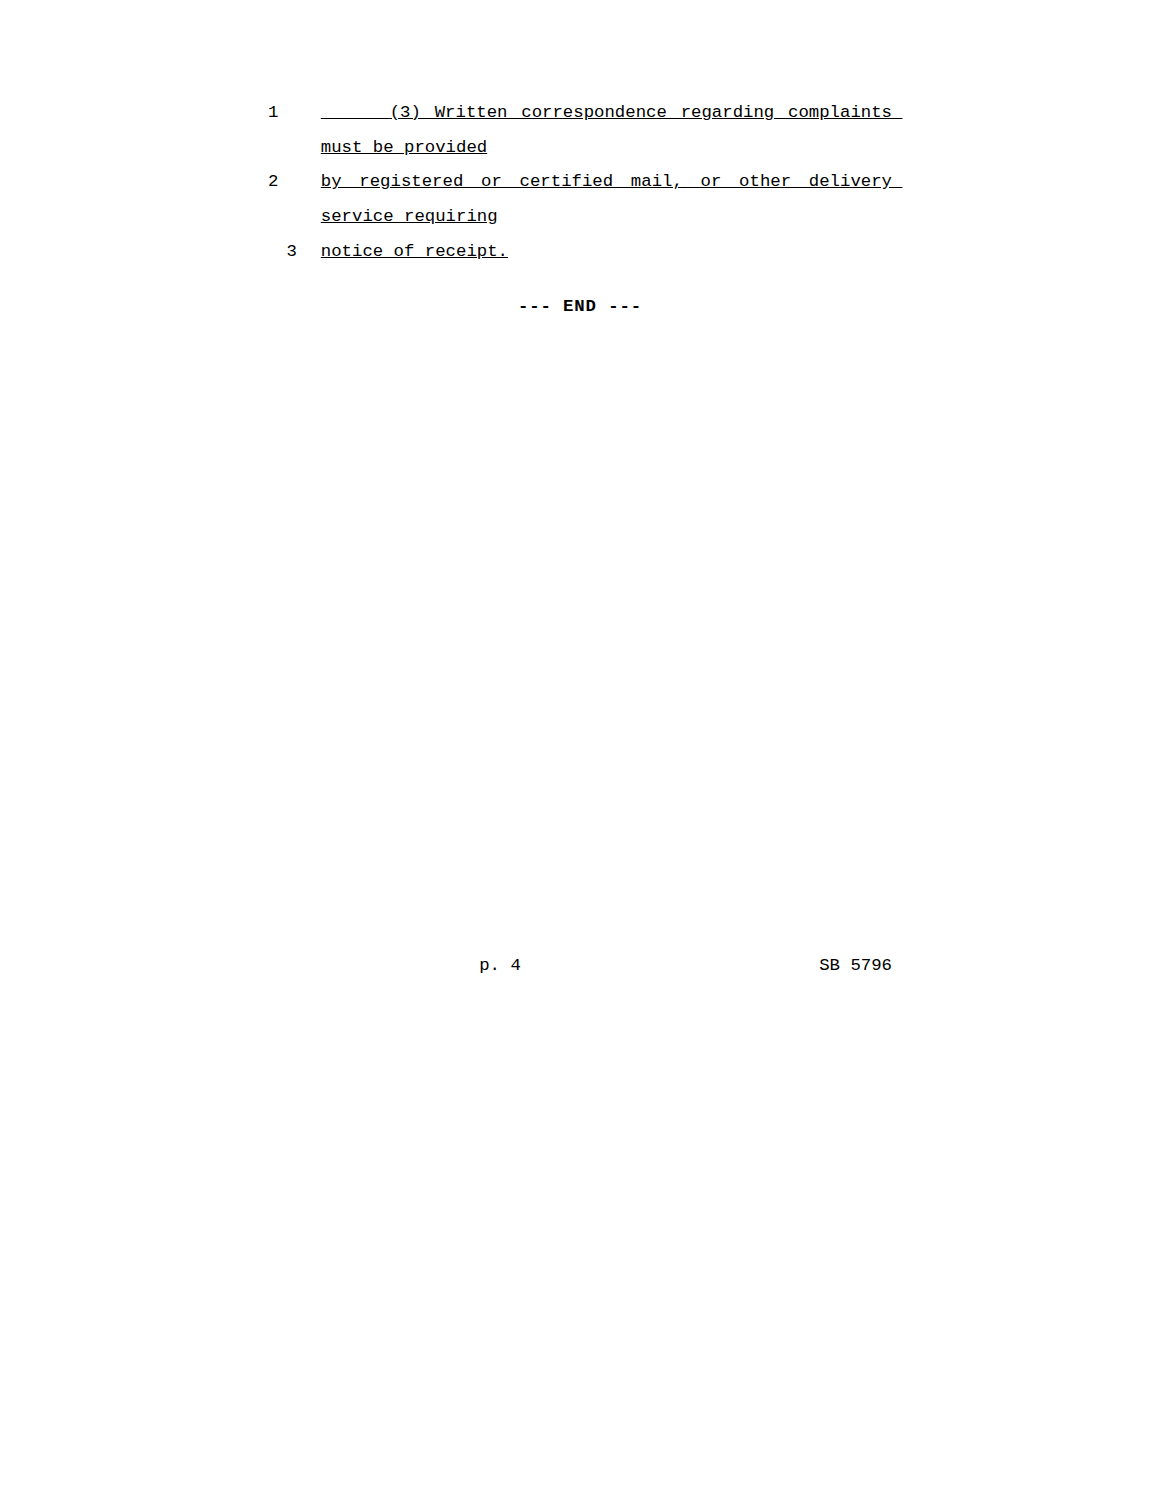(3) Written correspondence regarding complaints must be provided
by registered or certified mail, or other delivery service requiring
notice of receipt.
--- END ---
p. 4 SB 5796